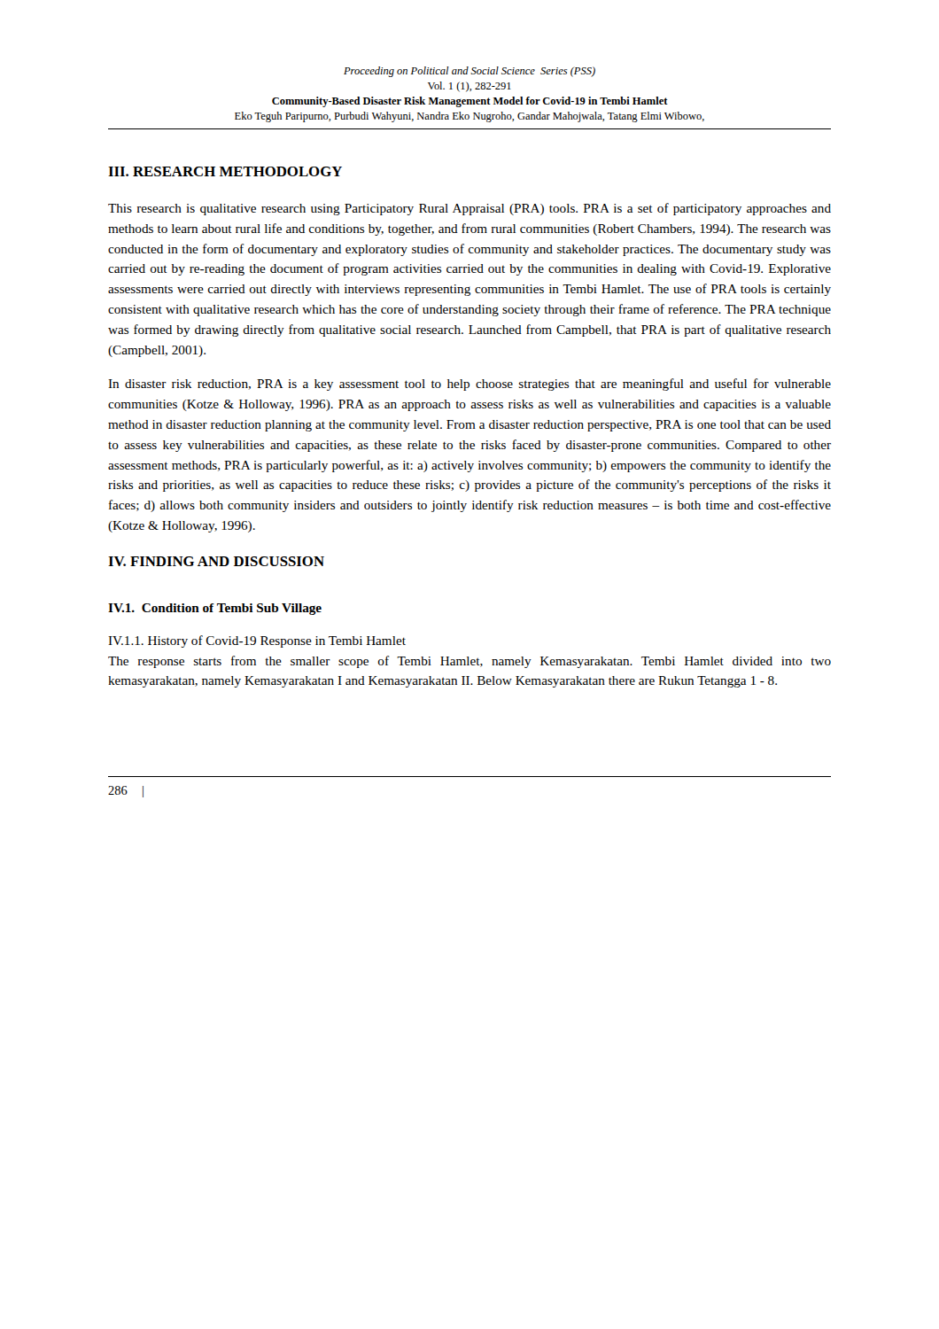Proceeding on Political and Social Science Series (PSS)
Vol. 1 (1), 282-291
Community-Based Disaster Risk Management Model for Covid-19 in Tembi Hamlet
Eko Teguh Paripurno, Purbudi Wahyuni, Nandra Eko Nugroho, Gandar Mahojwala, Tatang Elmi Wibowo,
III. RESEARCH METHODOLOGY
This research is qualitative research using Participatory Rural Appraisal (PRA) tools. PRA is a set of participatory approaches and methods to learn about rural life and conditions by, together, and from rural communities (Robert Chambers, 1994). The research was conducted in the form of documentary and exploratory studies of community and stakeholder practices. The documentary study was carried out by re-reading the document of program activities carried out by the communities in dealing with Covid-19. Explorative assessments were carried out directly with interviews representing communities in Tembi Hamlet. The use of PRA tools is certainly consistent with qualitative research which has the core of understanding society through their frame of reference. The PRA technique was formed by drawing directly from qualitative social research. Launched from Campbell, that PRA is part of qualitative research (Campbell, 2001).
In disaster risk reduction, PRA is a key assessment tool to help choose strategies that are meaningful and useful for vulnerable communities (Kotze & Holloway, 1996). PRA as an approach to assess risks as well as vulnerabilities and capacities is a valuable method in disaster reduction planning at the community level. From a disaster reduction perspective, PRA is one tool that can be used to assess key vulnerabilities and capacities, as these relate to the risks faced by disaster-prone communities. Compared to other assessment methods, PRA is particularly powerful, as it: a) actively involves community; b) empowers the community to identify the risks and priorities, as well as capacities to reduce these risks; c) provides a picture of the community's perceptions of the risks it faces; d) allows both community insiders and outsiders to jointly identify risk reduction measures – is both time and cost-effective (Kotze & Holloway, 1996).
IV. FINDING AND DISCUSSION
IV.1. Condition of Tembi Sub Village
IV.1.1. History of Covid-19 Response in Tembi Hamlet
The response starts from the smaller scope of Tembi Hamlet, namely Kemasyarakatan. Tembi Hamlet divided into two kemasyarakatan, namely Kemasyarakatan I and Kemasyarakatan II. Below Kemasyarakatan there are Rukun Tetangga 1 - 8.
286 |